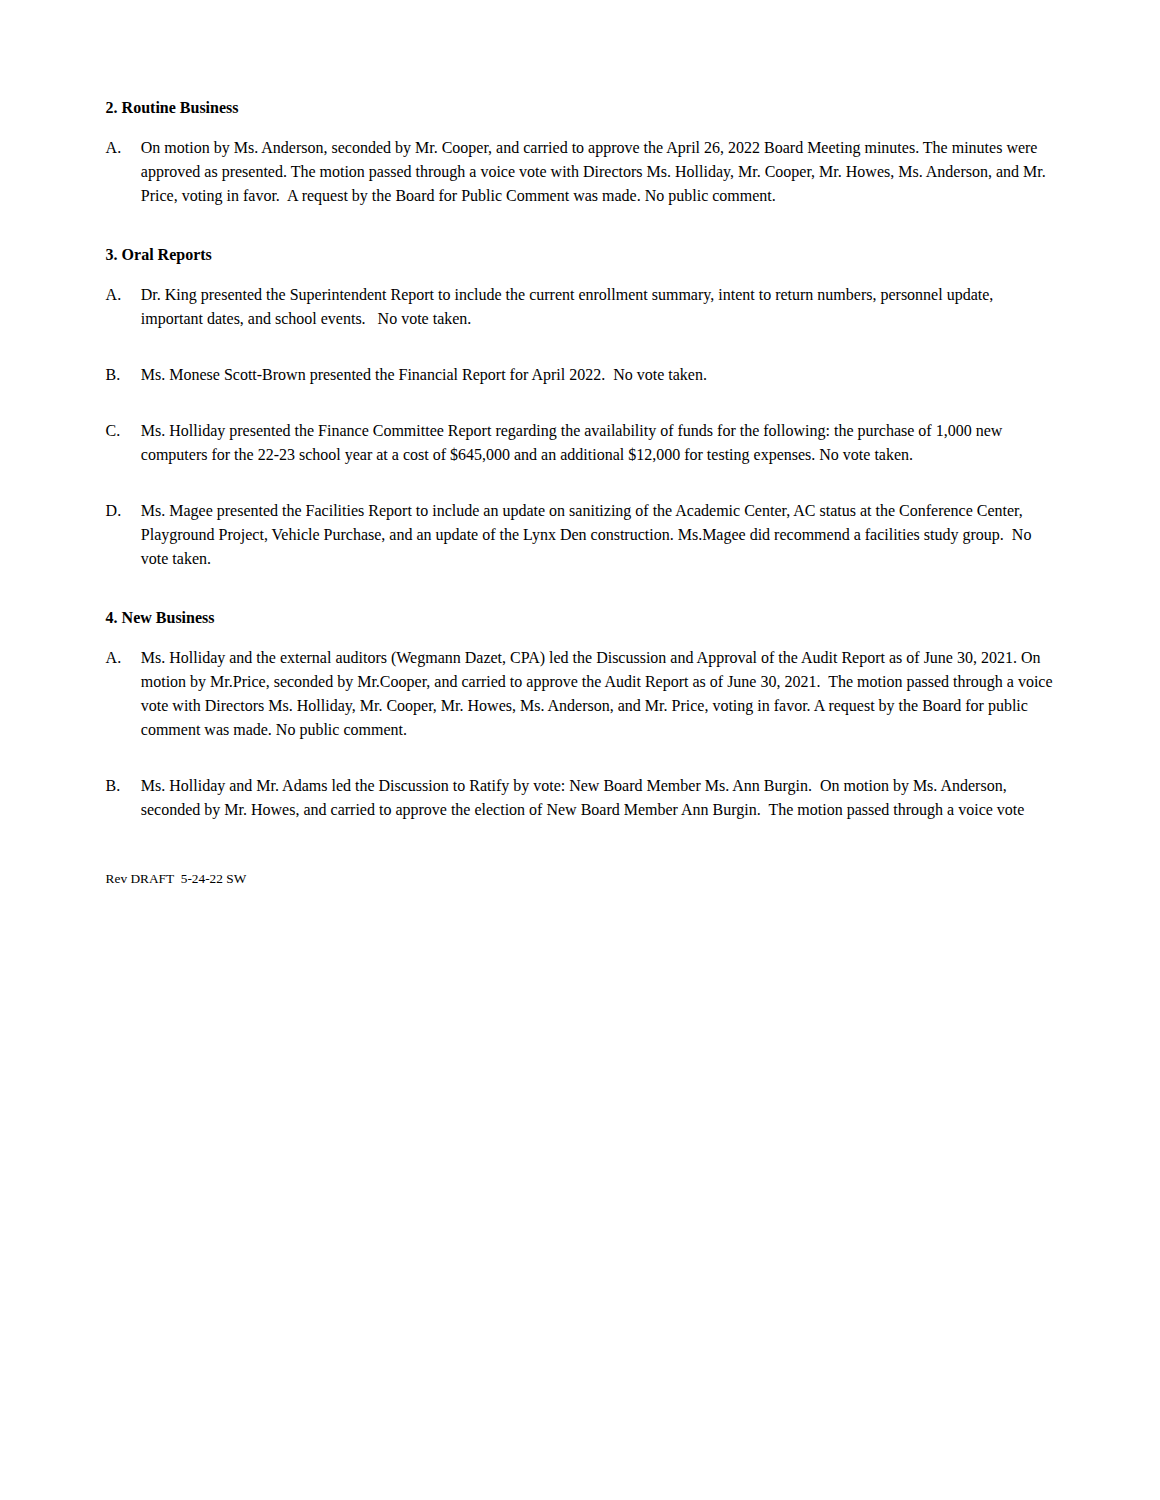2. Routine Business
A. On motion by Ms. Anderson, seconded by Mr. Cooper, and carried to approve the April 26, 2022 Board Meeting minutes. The minutes were approved as presented. The motion passed through a voice vote with Directors Ms. Holliday, Mr. Cooper, Mr. Howes, Ms. Anderson, and Mr. Price, voting in favor. A request by the Board for Public Comment was made. No public comment.
3. Oral Reports
A. Dr. King presented the Superintendent Report to include the current enrollment summary, intent to return numbers, personnel update, important dates, and school events. No vote taken.
B. Ms. Monese Scott-Brown presented the Financial Report for April 2022. No vote taken.
C. Ms. Holliday presented the Finance Committee Report regarding the availability of funds for the following: the purchase of 1,000 new computers for the 22-23 school year at a cost of $645,000 and an additional $12,000 for testing expenses. No vote taken.
D. Ms. Magee presented the Facilities Report to include an update on sanitizing of the Academic Center, AC status at the Conference Center, Playground Project, Vehicle Purchase, and an update of the Lynx Den construction. Ms.Magee did recommend a facilities study group. No vote taken.
4. New Business
A. Ms. Holliday and the external auditors (Wegmann Dazet, CPA) led the Discussion and Approval of the Audit Report as of June 30, 2021. On motion by Mr.Price, seconded by Mr.Cooper, and carried to approve the Audit Report as of June 30, 2021. The motion passed through a voice vote with Directors Ms. Holliday, Mr. Cooper, Mr. Howes, Ms. Anderson, and Mr. Price, voting in favor. A request by the Board for public comment was made. No public comment.
B. Ms. Holliday and Mr. Adams led the Discussion to Ratify by vote: New Board Member Ms. Ann Burgin. On motion by Ms. Anderson, seconded by Mr. Howes, and carried to approve the election of New Board Member Ann Burgin. The motion passed through a voice vote
Rev DRAFT 5-24-22 SW